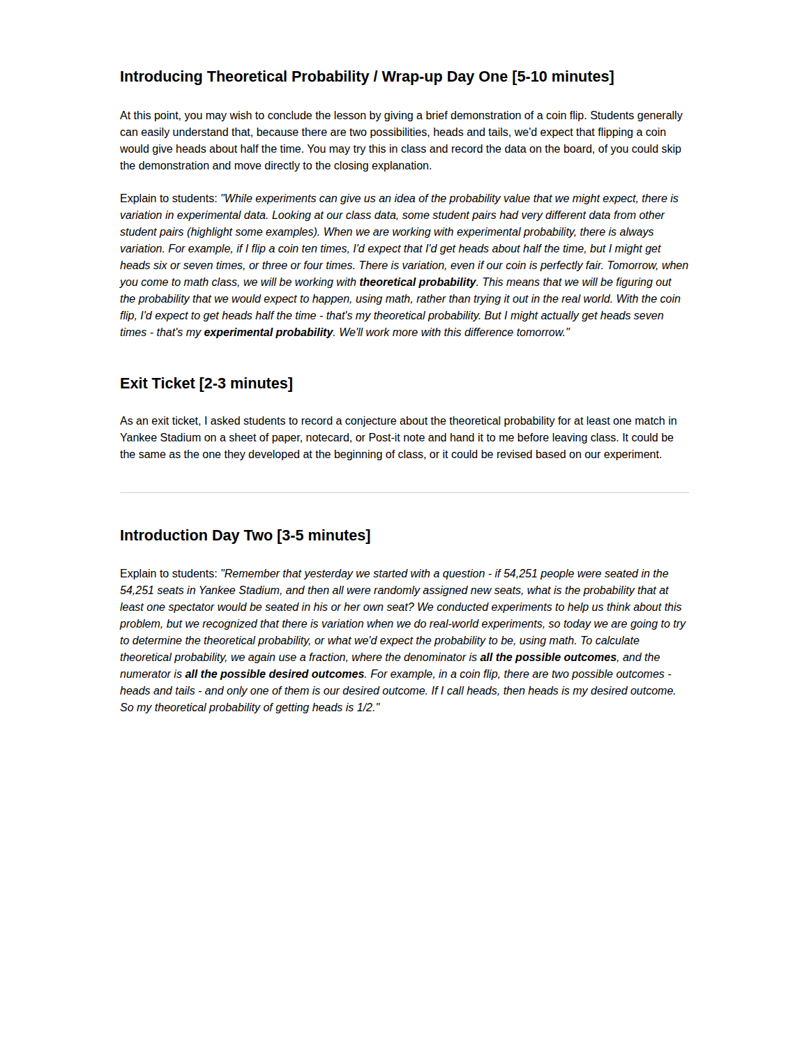Introducing Theoretical Probability / Wrap-up Day One [5-10 minutes]
At this point, you may wish to conclude the lesson by giving a brief demonstration of a coin flip. Students generally can easily understand that, because there are two possibilities, heads and tails, we'd expect that flipping a coin would give heads about half the time. You may try this in class and record the data on the board, of you could skip the demonstration and move directly to the closing explanation.
Explain to students: "While experiments can give us an idea of the probability value that we might expect, there is variation in experimental data. Looking at our class data, some student pairs had very different data from other student pairs (highlight some examples). When we are working with experimental probability, there is always variation. For example, if I flip a coin ten times, I'd expect that I'd get heads about half the time, but I might get heads six or seven times, or three or four times. There is variation, even if our coin is perfectly fair. Tomorrow, when you come to math class, we will be working with theoretical probability. This means that we will be figuring out the probability that we would expect to happen, using math, rather than trying it out in the real world. With the coin flip, I'd expect to get heads half the time - that's my theoretical probability. But I might actually get heads seven times - that's my experimental probability. We'll work more with this difference tomorrow."
Exit Ticket [2-3 minutes]
As an exit ticket, I asked students to record a conjecture about the theoretical probability for at least one match in Yankee Stadium on a sheet of paper, notecard, or Post-it note and hand it to me before leaving class. It could be the same as the one they developed at the beginning of class, or it could be revised based on our experiment.
Introduction Day Two [3-5 minutes]
Explain to students: "Remember that yesterday we started with a question - if 54,251 people were seated in the 54,251 seats in Yankee Stadium, and then all were randomly assigned new seats, what is the probability that at least one spectator would be seated in his or her own seat? We conducted experiments to help us think about this problem, but we recognized that there is variation when we do real-world experiments, so today we are going to try to determine the theoretical probability, or what we'd expect the probability to be, using math. To calculate theoretical probability, we again use a fraction, where the denominator is all the possible outcomes, and the numerator is all the possible desired outcomes. For example, in a coin flip, there are two possible outcomes - heads and tails - and only one of them is our desired outcome. If I call heads, then heads is my desired outcome. So my theoretical probability of getting heads is 1/2."